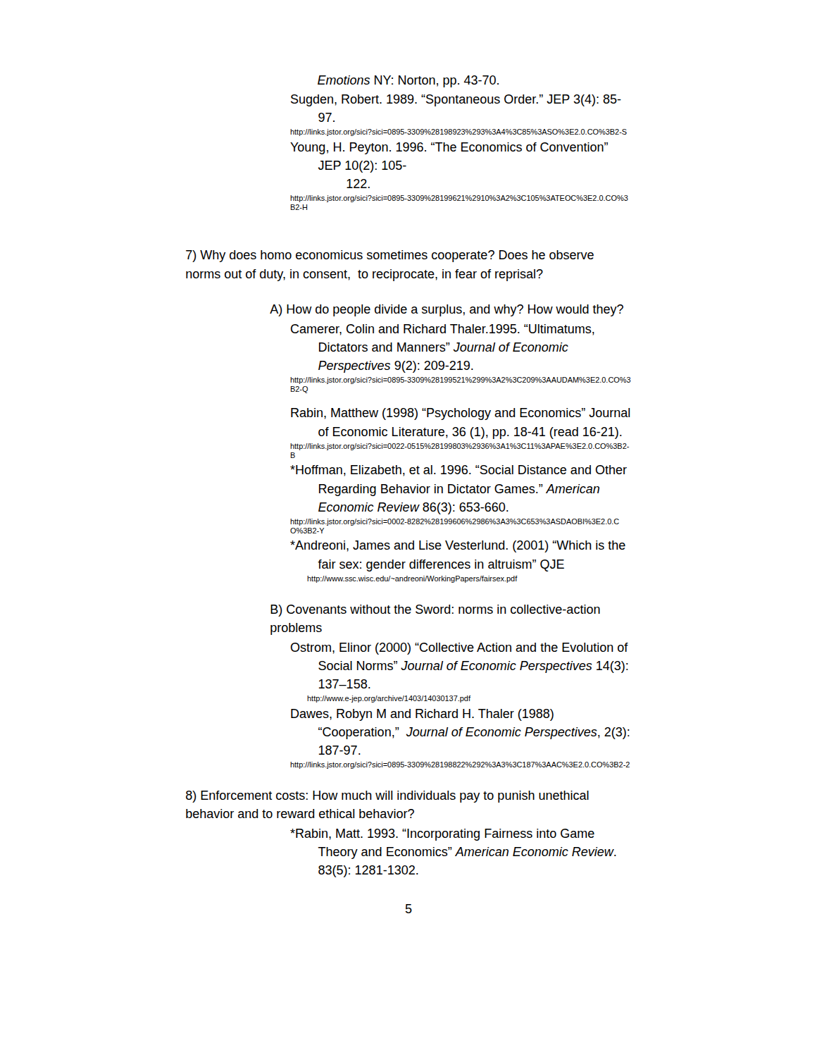Emotions NY: Norton, pp. 43-70.
Sugden, Robert. 1989. “Spontaneous Order.” JEP 3(4): 85-97.
http://links.jstor.org/sici?sici=0895-3309%28198923%293%3A4%3C85%3ASO%3E2.0.CO%3B2-S
Young, H. Peyton. 1996. “The Economics of Convention” JEP 10(2): 105-
122.
http://links.jstor.org/sici?sici=0895-3309%28199621%2910%3A2%3C105%3ATEOC%3E2.0.CO%3B2-H
7) Why does homo economicus sometimes cooperate? Does he observe norms out of duty, in consent, to reciprocate, in fear of reprisal?
A) How do people divide a surplus, and why? How would they?
Camerer, Colin and Richard Thaler.1995. “Ultimatums, Dictators and Manners” Journal of Economic Perspectives 9(2): 209-219.
http://links.jstor.org/sici?sici=0895-3309%28199521%299%3A2%3C209%3AAUDAM%3E2.0.CO%3B2-Q
Rabin, Matthew (1998) “Psychology and Economics” Journal of Economic Literature, 36 (1), pp. 18-41 (read 16-21).
http://links.jstor.org/sici?sici=0022-0515%28199803%2936%3A1%3C11%3APAE%3E2.0.CO%3B2-B
*Hoffman, Elizabeth, et al. 1996. “Social Distance and Other Regarding Behavior in Dictator Games.” American Economic Review 86(3): 653-660.
http://links.jstor.org/sici?sici=0002-8282%28199606%2986%3A3%3C653%3ASDAOBI%3E2.0.CO%3B2-Y
*Andreoni, James and Lise Vesterlund. (2001) “Which is the fair sex: gender differences in altruism” QJE
http://www.ssc.wisc.edu/~andreoni/WorkingPapers/fairsex.pdf
B) Covenants without the Sword: norms in collective-action problems
Ostrom, Elinor (2000) “Collective Action and the Evolution of Social Norms” Journal of Economic Perspectives 14(3): 137–158.
http://www.e-jep.org/archive/1403/14030137.pdf
Dawes, Robyn M and Richard H. Thaler (1988) “Cooperation,” Journal of Economic Perspectives, 2(3): 187-97.
http://links.jstor.org/sici?sici=0895-3309%28198822%292%3A3%3C187%3AAC%3E2.0.CO%3B2-2
8) Enforcement costs: How much will individuals pay to punish unethical behavior and to reward ethical behavior?
*Rabin, Matt. 1993. “Incorporating Fairness into Game Theory and Economics” American Economic Review. 83(5): 1281-1302.
5